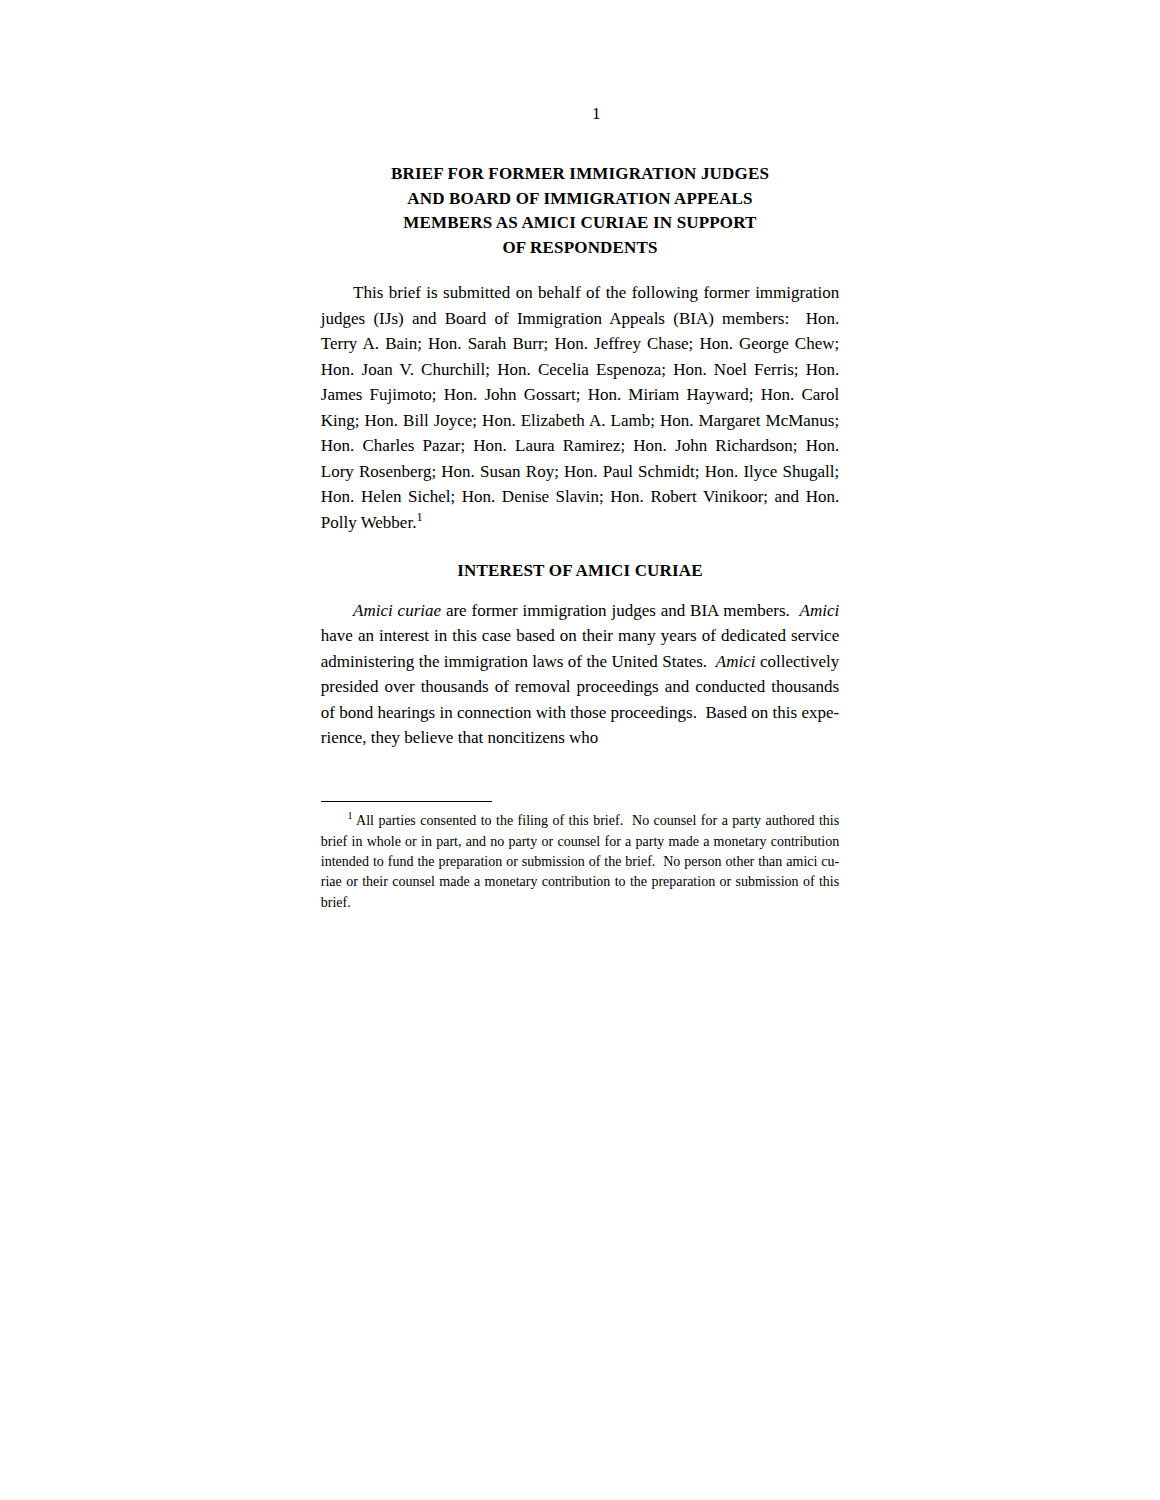1
Brief for Former Immigration Judges
and Board of Immigration Appeals
Members as Amici Curiae in Support
of Respondents
This brief is submitted on behalf of the following former immigration judges (IJs) and Board of Immigration Appeals (BIA) members: Hon. Terry A. Bain; Hon. Sarah Burr; Hon. Jeffrey Chase; Hon. George Chew; Hon. Joan V. Churchill; Hon. Cecelia Espenoza; Hon. Noel Ferris; Hon. James Fujimoto; Hon. John Gossart; Hon. Miriam Hayward; Hon. Carol King; Hon. Bill Joyce; Hon. Elizabeth A. Lamb; Hon. Margaret McManus; Hon. Charles Pazar; Hon. Laura Ramirez; Hon. John Richardson; Hon. Lory Rosenberg; Hon. Susan Roy; Hon. Paul Schmidt; Hon. Ilyce Shugall; Hon. Helen Sichel; Hon. Denise Slavin; Hon. Robert Vinikoor; and Hon. Polly Webber.1
Interest of Amici Curiae
Amici curiae are former immigration judges and BIA members. Amici have an interest in this case based on their many years of dedicated service administering the immigration laws of the United States. Amici collectively presided over thousands of removal proceedings and conducted thousands of bond hearings in connection with those proceedings. Based on this experience, they believe that noncitizens who
1 All parties consented to the filing of this brief. No counsel for a party authored this brief in whole or in part, and no party or counsel for a party made a monetary contribution intended to fund the preparation or submission of the brief. No person other than amici curiae or their counsel made a monetary contribution to the preparation or submission of this brief.